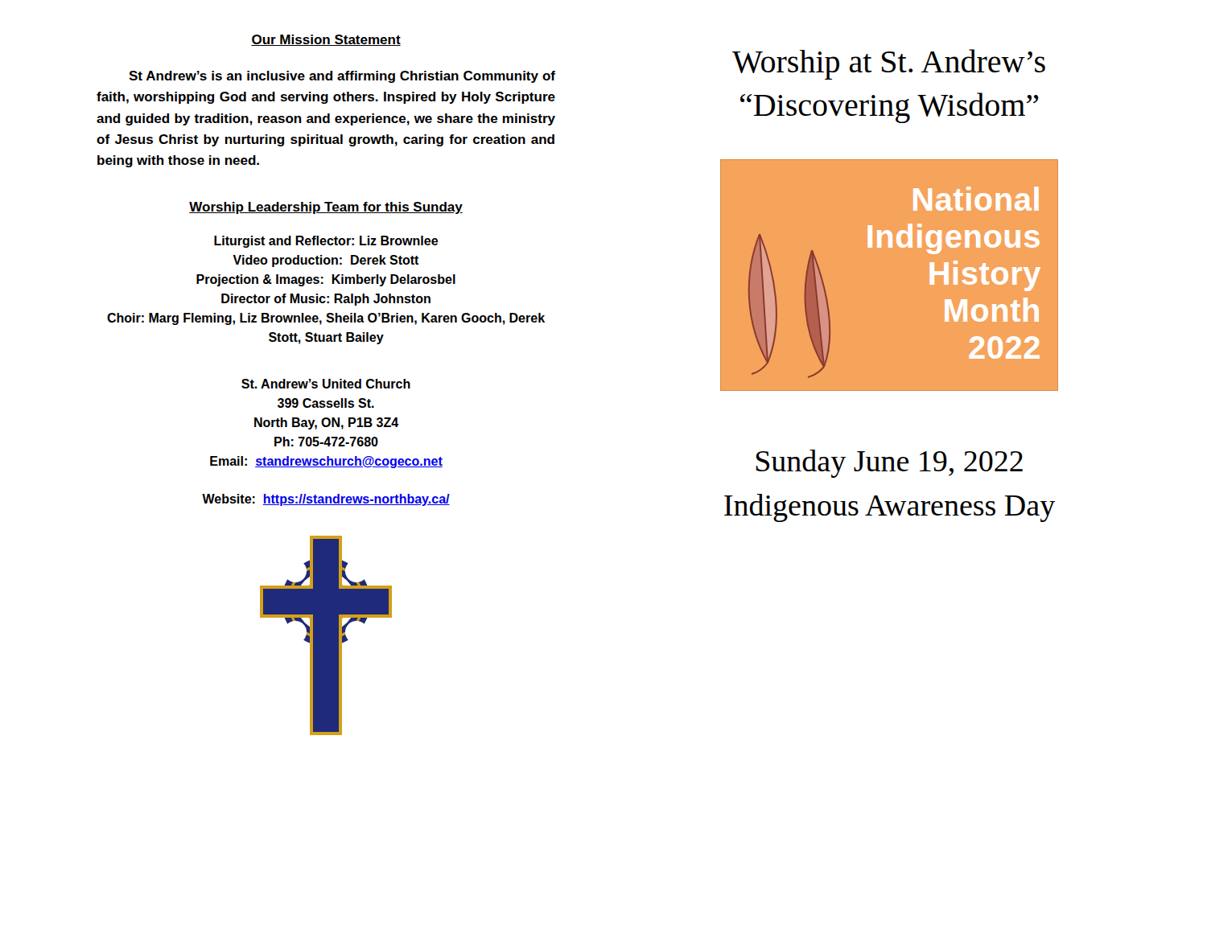Our Mission Statement
St Andrew’s is an inclusive and affirming Christian Community of faith, worshipping God and serving others. Inspired by Holy Scripture and guided by tradition, reason and experience, we share the ministry of Jesus Christ by nurturing spiritual growth, caring for creation and being with those in need.
Worship Leadership Team for this Sunday
Liturgist and Reflector: Liz Brownlee
Video production: Derek Stott
Projection & Images: Kimberly Delarosbel
Director of Music: Ralph Johnston
Choir: Marg Fleming, Liz Brownlee, Sheila O’Brien, Karen Gooch, Derek Stott, Stuart Bailey
St. Andrew’s United Church
399 Cassells St.
North Bay, ON, P1B 3Z4
Ph: 705-472-7680
Email: standrewschurch@cogeco.net
Website: https://standrews-northbay.ca/
Worship at St. Andrew’s
“Discovering Wisdom”
National Indigenous History Month 2022
Sunday June 19, 2022
Indigenous Awareness Day